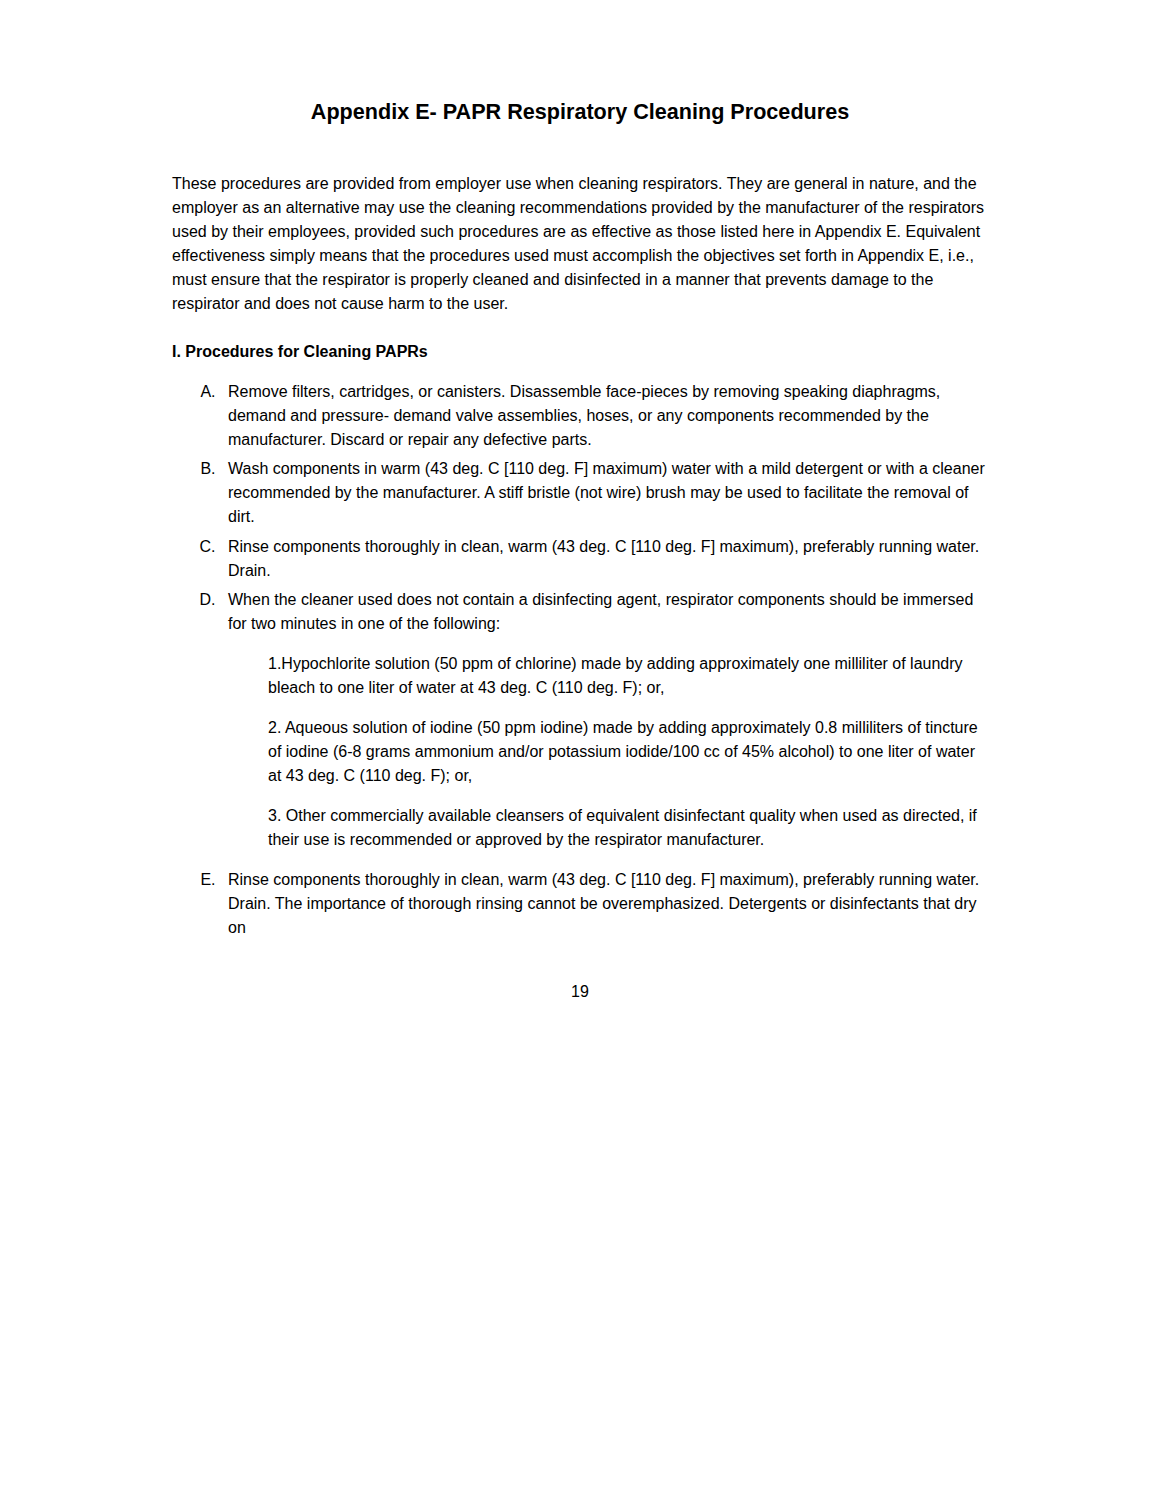Appendix E- PAPR Respiratory Cleaning Procedures
These procedures are provided from employer use when cleaning respirators. They are general in nature, and the employer as an alternative may use the cleaning recommendations provided by the manufacturer of the respirators used by their employees, provided such procedures are as effective as those listed here in Appendix E. Equivalent effectiveness simply means that the procedures used must accomplish the objectives set forth in Appendix E, i.e., must ensure that the respirator is properly cleaned and disinfected in a manner that prevents damage to the respirator and does not cause harm to the user.
I. Procedures for Cleaning PAPRs
Remove filters, cartridges, or canisters. Disassemble face-pieces by removing speaking diaphragms, demand and pressure- demand valve assemblies, hoses, or any components recommended by the manufacturer. Discard or repair any defective parts.
Wash components in warm (43 deg. C [110 deg. F] maximum) water with a mild detergent or with a cleaner recommended by the manufacturer. A stiff bristle (not wire) brush may be used to facilitate the removal of dirt.
Rinse components thoroughly in clean, warm (43 deg. C [110 deg. F] maximum), preferably running water. Drain.
When the cleaner used does not contain a disinfecting agent, respirator components should be immersed for two minutes in one of the following:
1.Hypochlorite solution (50 ppm of chlorine) made by adding approximately one milliliter of laundry bleach to one liter of water at 43 deg. C (110 deg. F); or,
2. Aqueous solution of iodine (50 ppm iodine) made by adding approximately 0.8 milliliters of tincture of iodine (6-8 grams ammonium and/or potassium iodide/100 cc of 45% alcohol) to one liter of water at 43 deg. C (110 deg. F); or,
3. Other commercially available cleansers of equivalent disinfectant quality when used as directed, if their use is recommended or approved by the respirator manufacturer.
Rinse components thoroughly in clean, warm (43 deg. C [110 deg. F] maximum), preferably running water. Drain. The importance of thorough rinsing cannot be overemphasized. Detergents or disinfectants that dry on
19